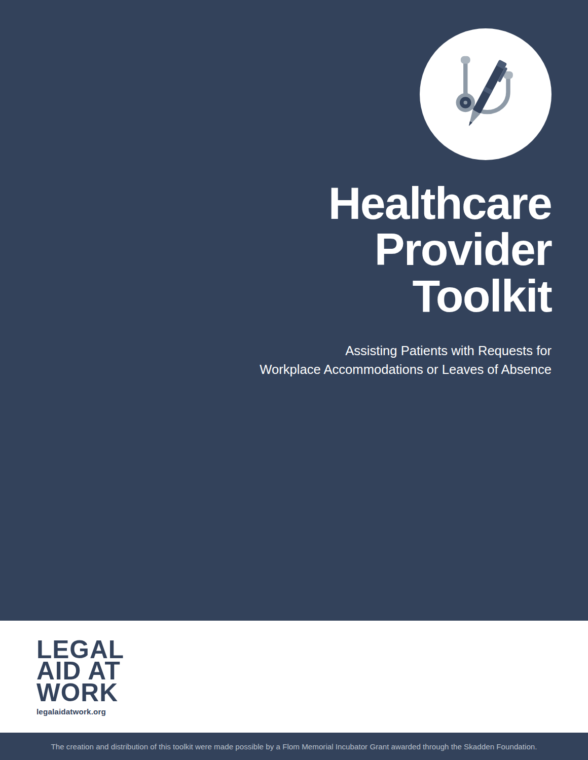Healthcare Provider Toolkit
Assisting Patients with Requests for Workplace Accommodations or Leaves of Absence
LEGAL AID AT WORK legalaidatwork.org
The creation and distribution of this toolkit were made possible by a Flom Memorial Incubator Grant awarded through the Skadden Foundation.